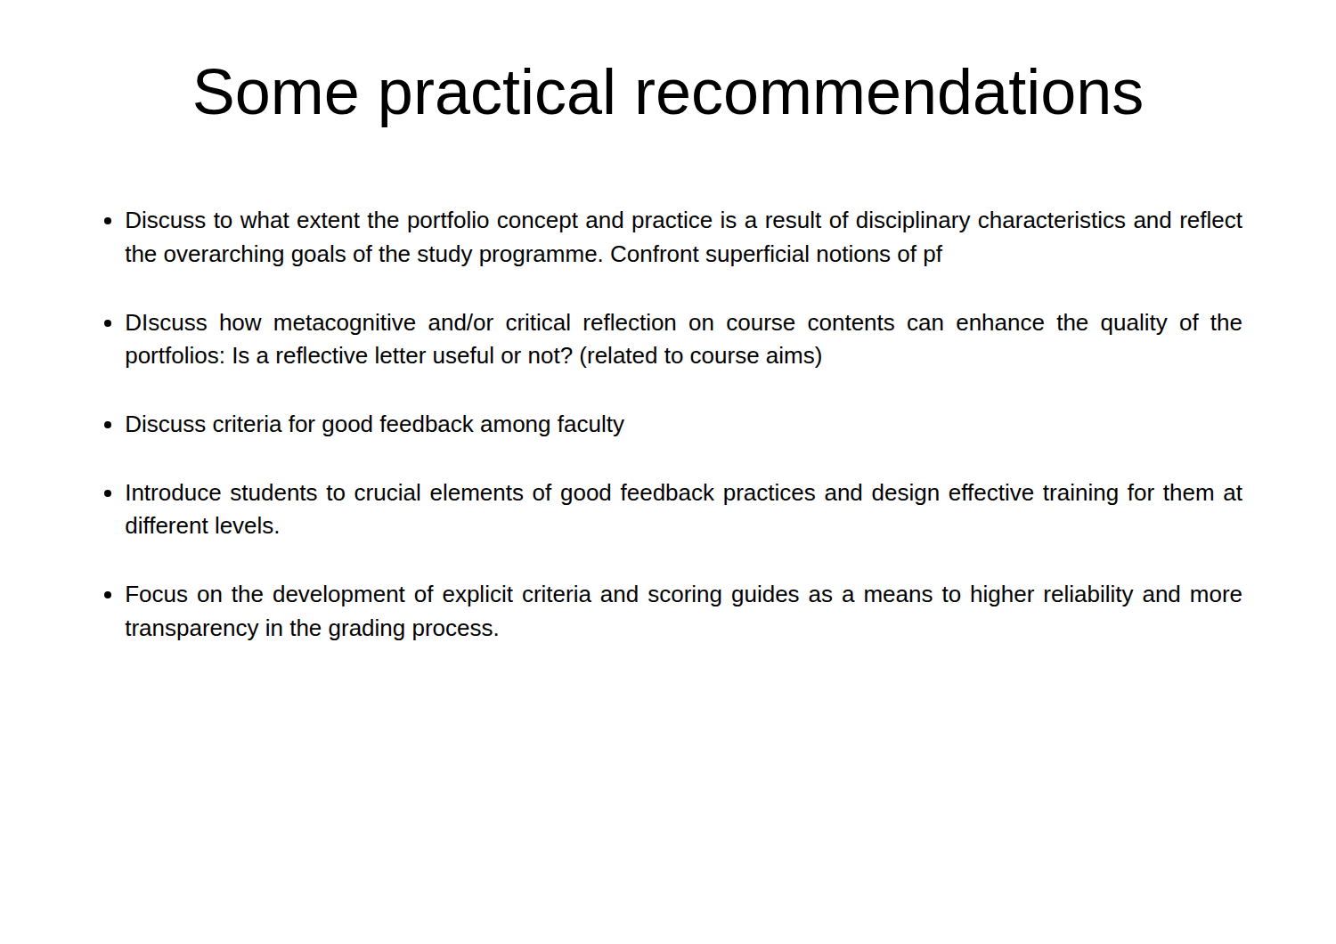Some practical recommendations
Discuss to what extent the portfolio concept and practice is a result of disciplinary characteristics and reflect the overarching goals of the study programme. Confront superficial notions of pf
DIscuss how metacognitive and/or critical reflection on course contents can enhance the quality of the portfolios: Is a reflective letter useful or not? (related to course aims)
Discuss criteria for good feedback among faculty
Introduce students to crucial elements of good feedback practices and design effective training for them at different levels.
Focus on the development of explicit criteria and scoring guides as a means to higher reliability and more transparency in the grading process.